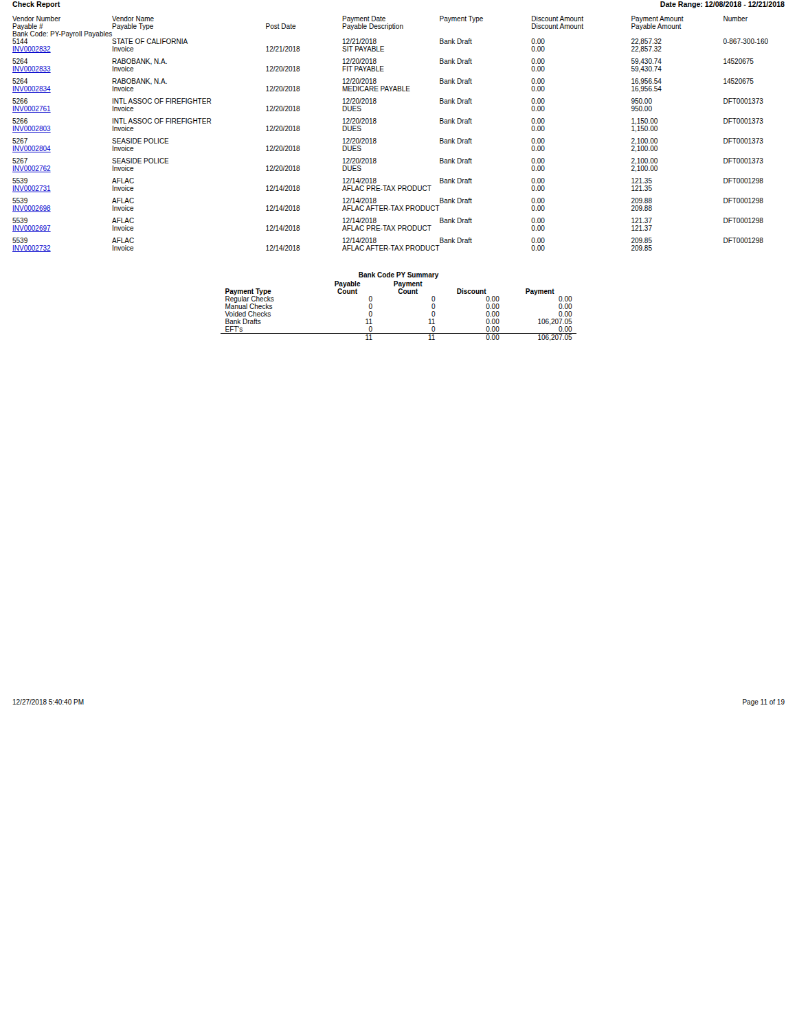Check Report
Date Range: 12/08/2018 - 12/21/2018
| Vendor Number | Vendor Name | | Payment Date | Payment Type | Discount Amount | Payment Amount | Number |
| Payable # | Payable Type | Post Date | Payable Description | | Discount Amount | Payable Amount | |
| Bank Code: PY-Payroll Payables |
| 5144 | STATE OF CALIFORNIA | | 12/21/2018 | Bank Draft | 0.00 | 22,857.32 | 0-867-300-160 |
| INV0002832 | Invoice | 12/21/2018 | SIT PAYABLE | | 0.00 | 22,857.32 | |
| 5264 | RABOBANK, N.A. | | 12/20/2018 | Bank Draft | 0.00 | 59,430.74 | 14520675 |
| INV0002833 | Invoice | 12/20/2018 | FIT PAYABLE | | 0.00 | 59,430.74 | |
| 5264 | RABOBANK, N.A. | | 12/20/2018 | Bank Draft | 0.00 | 16,956.54 | 14520675 |
| INV0002834 | Invoice | 12/20/2018 | MEDICARE PAYABLE | | 0.00 | 16,956.54 | |
| 5266 | INTL ASSOC OF FIREFIGHTER | | 12/20/2018 | Bank Draft | 0.00 | 950.00 | DFT0001373 |
| INV0002761 | Invoice | 12/20/2018 | DUES | | 0.00 | 950.00 | |
| 5266 | INTL ASSOC OF FIREFIGHTER | | 12/20/2018 | Bank Draft | 0.00 | 1,150.00 | DFT0001373 |
| INV0002803 | Invoice | 12/20/2018 | DUES | | 0.00 | 1,150.00 | |
| 5267 | SEASIDE POLICE | | 12/20/2018 | Bank Draft | 0.00 | 2,100.00 | DFT0001373 |
| INV0002804 | Invoice | 12/20/2018 | DUES | | 0.00 | 2,100.00 | |
| 5267 | SEASIDE POLICE | | 12/20/2018 | Bank Draft | 0.00 | 2,100.00 | DFT0001373 |
| INV0002762 | Invoice | 12/20/2018 | DUES | | 0.00 | 2,100.00 | |
| 5539 | AFLAC | | 12/14/2018 | Bank Draft | 0.00 | 121.35 | DFT0001298 |
| INV0002731 | Invoice | 12/14/2018 | AFLAC PRE-TAX PRODUCT | | 0.00 | 121.35 | |
| 5539 | AFLAC | | 12/14/2018 | Bank Draft | 0.00 | 209.88 | DFT0001298 |
| INV0002698 | Invoice | 12/14/2018 | AFLAC AFTER-TAX PRODUCT | | 0.00 | 209.88 | |
| 5539 | AFLAC | | 12/14/2018 | Bank Draft | 0.00 | 121.37 | DFT0001298 |
| INV0002697 | Invoice | 12/14/2018 | AFLAC PRE-TAX PRODUCT | | 0.00 | 121.37 | |
| 5539 | AFLAC | | 12/14/2018 | Bank Draft | 0.00 | 209.85 | DFT0001298 |
| INV0002732 | Invoice | 12/14/2018 | AFLAC AFTER-TAX PRODUCT | | 0.00 | 209.85 | |
Bank Code PY Summary
| | Payable | Payment | | |
| --- | --- | --- | --- | --- |
| Payment Type | Count | Count | Discount | Payment |
| Regular Checks | 0 | 0 | 0.00 | 0.00 |
| Manual Checks | 0 | 0 | 0.00 | 0.00 |
| Voided Checks | 0 | 0 | 0.00 | 0.00 |
| Bank Drafts | 11 | 11 | 0.00 | 106,207.05 |
| EFT's | 0 | 0 | 0.00 | 0.00 |
| | 11 | 11 | 0.00 | 106,207.05 |
12/27/2018 5:40:40 PM
Page 11 of 19